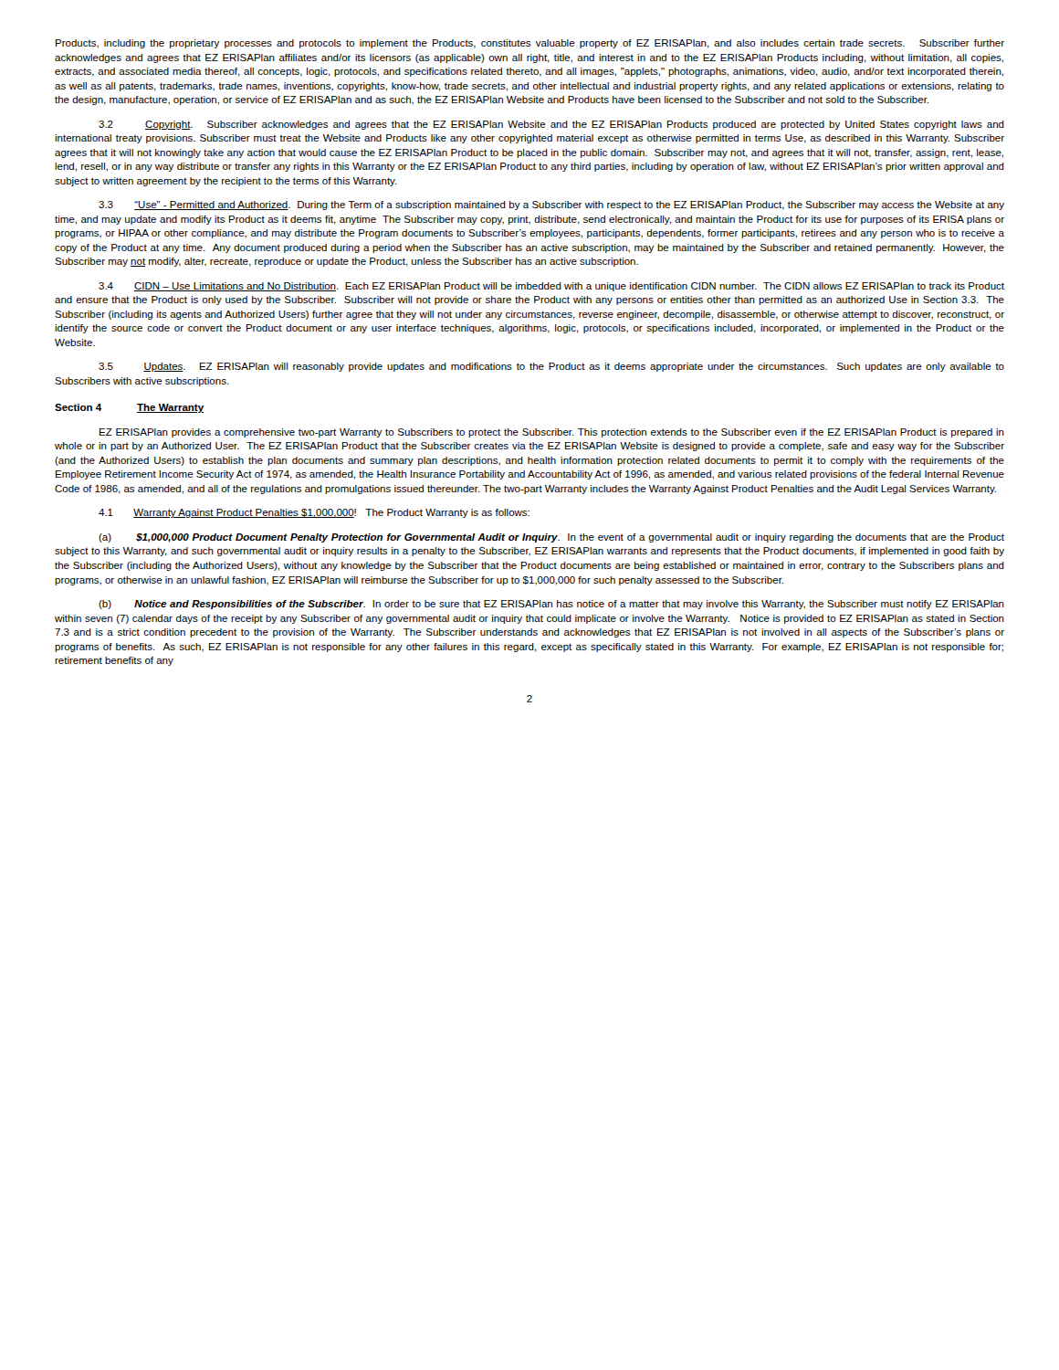Products, including the proprietary processes and protocols to implement the Products, constitutes valuable property of EZ ERISAPlan, and also includes certain trade secrets. Subscriber further acknowledges and agrees that EZ ERISAPlan affiliates and/or its licensors (as applicable) own all right, title, and interest in and to the EZ ERISAPlan Products including, without limitation, all copies, extracts, and associated media thereof, all concepts, logic, protocols, and specifications related thereto, and all images, "applets," photographs, animations, video, audio, and/or text incorporated therein, as well as all patents, trademarks, trade names, inventions, copyrights, know-how, trade secrets, and other intellectual and industrial property rights, and any related applications or extensions, relating to the design, manufacture, operation, or service of EZ ERISAPlan and as such, the EZ ERISAPlan Website and Products have been licensed to the Subscriber and not sold to the Subscriber.
3.2 Copyright. Subscriber acknowledges and agrees that the EZ ERISAPlan Website and the EZ ERISAPlan Products produced are protected by United States copyright laws and international treaty provisions. Subscriber must treat the Website and Products like any other copyrighted material except as otherwise permitted in terms Use, as described in this Warranty. Subscriber agrees that it will not knowingly take any action that would cause the EZ ERISAPlan Product to be placed in the public domain. Subscriber may not, and agrees that it will not, transfer, assign, rent, lease, lend, resell, or in any way distribute or transfer any rights in this Warranty or the EZ ERISAPlan Product to any third parties, including by operation of law, without EZ ERISAPlan’s prior written approval and subject to written agreement by the recipient to the terms of this Warranty.
3.3 “Use” - Permitted and Authorized. During the Term of a subscription maintained by a Subscriber with respect to the EZ ERISAPlan Product, the Subscriber may access the Website at any time, and may update and modify its Product as it deems fit, anytime The Subscriber may copy, print, distribute, send electronically, and maintain the Product for its use for purposes of its ERISA plans or programs, or HIPAA or other compliance, and may distribute the Program documents to Subscriber’s employees, participants, dependents, former participants, retirees and any person who is to receive a copy of the Product at any time. Any document produced during a period when the Subscriber has an active subscription, may be maintained by the Subscriber and retained permanently. However, the Subscriber may not modify, alter, recreate, reproduce or update the Product, unless the Subscriber has an active subscription.
3.4 CIDN – Use Limitations and No Distribution. Each EZ ERISAPlan Product will be imbedded with a unique identification CIDN number. The CIDN allows EZ ERISAPlan to track its Product and ensure that the Product is only used by the Subscriber. Subscriber will not provide or share the Product with any persons or entities other than permitted as an authorized Use in Section 3.3. The Subscriber (including its agents and Authorized Users) further agree that they will not under any circumstances, reverse engineer, decompile, disassemble, or otherwise attempt to discover, reconstruct, or identify the source code or convert the Product document or any user interface techniques, algorithms, logic, protocols, or specifications included, incorporated, or implemented in the Product or the Website.
3.5 Updates. EZ ERISAPlan will reasonably provide updates and modifications to the Product as it deems appropriate under the circumstances. Such updates are only available to Subscribers with active subscriptions.
Section 4 The Warranty
EZ ERISAPlan provides a comprehensive two-part Warranty to Subscribers to protect the Subscriber. This protection extends to the Subscriber even if the EZ ERISAPlan Product is prepared in whole or in part by an Authorized User. The EZ ERISAPlan Product that the Subscriber creates via the EZ ERISAPlan Website is designed to provide a complete, safe and easy way for the Subscriber (and the Authorized Users) to establish the plan documents and summary plan descriptions, and health information protection related documents to permit it to comply with the requirements of the Employee Retirement Income Security Act of 1974, as amended, the Health Insurance Portability and Accountability Act of 1996, as amended, and various related provisions of the federal Internal Revenue Code of 1986, as amended, and all of the regulations and promulgations issued thereunder. The two-part Warranty includes the Warranty Against Product Penalties and the Audit Legal Services Warranty.
4.1 Warranty Against Product Penalties $1,000,000! The Product Warranty is as follows:
(a) $1,000,000 Product Document Penalty Protection for Governmental Audit or Inquiry. In the event of a governmental audit or inquiry regarding the documents that are the Product subject to this Warranty, and such governmental audit or inquiry results in a penalty to the Subscriber, EZ ERISAPlan warrants and represents that the Product documents, if implemented in good faith by the Subscriber (including the Authorized Users), without any knowledge by the Subscriber that the Product documents are being established or maintained in error, contrary to the Subscribers plans and programs, or otherwise in an unlawful fashion, EZ ERISAPlan will reimburse the Subscriber for up to $1,000,000 for such penalty assessed to the Subscriber.
(b) Notice and Responsibilities of the Subscriber. In order to be sure that EZ ERISAPlan has notice of a matter that may involve this Warranty, the Subscriber must notify EZ ERISAPlan within seven (7) calendar days of the receipt by any Subscriber of any governmental audit or inquiry that could implicate or involve the Warranty. Notice is provided to EZ ERISAPlan as stated in Section 7.3 and is a strict condition precedent to the provision of the Warranty. The Subscriber understands and acknowledges that EZ ERISAPlan is not involved in all aspects of the Subscriber’s plans or programs of benefits. As such, EZ ERISAPlan is not responsible for any other failures in this regard, except as specifically stated in this Warranty. For example, EZ ERISAPlan is not responsible for; retirement benefits of any
2